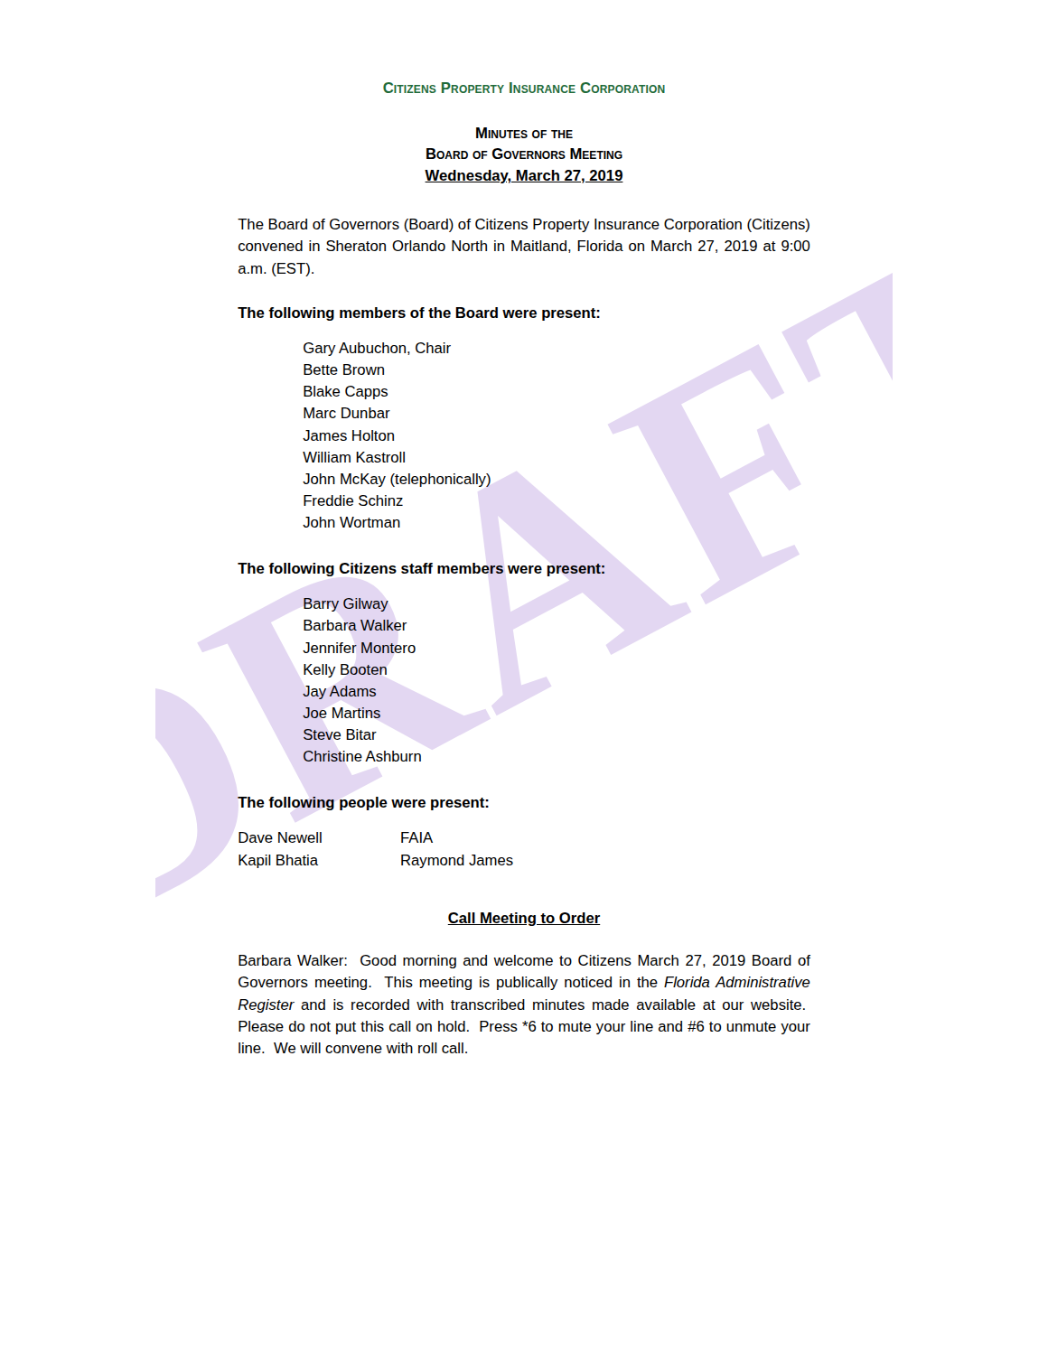DRAFT
Citizens Property Insurance Corporation
Minutes of the
Board of Governors Meeting
Wednesday, March 27, 2019
The Board of Governors (Board) of Citizens Property Insurance Corporation (Citizens) convened in Sheraton Orlando North in Maitland, Florida on March 27, 2019 at 9:00 a.m. (EST).
The following members of the Board were present:
Gary Aubuchon, Chair
Bette Brown
Blake Capps
Marc Dunbar
James Holton
William Kastroll
John McKay (telephonically)
Freddie Schinz
John Wortman
The following Citizens staff members were present:
Barry Gilway
Barbara Walker
Jennifer Montero
Kelly Booten
Jay Adams
Joe Martins
Steve Bitar
Christine Ashburn
The following people were present:
| Dave Newell | FAIA |
| Kapil Bhatia | Raymond James |
Call Meeting to Order
Barbara Walker: Good morning and welcome to Citizens March 27, 2019 Board of Governors meeting. This meeting is publically noticed in the Florida Administrative Register and is recorded with transcribed minutes made available at our website. Please do not put this call on hold. Press *6 to mute your line and #6 to unmute your line. We will convene with roll call.